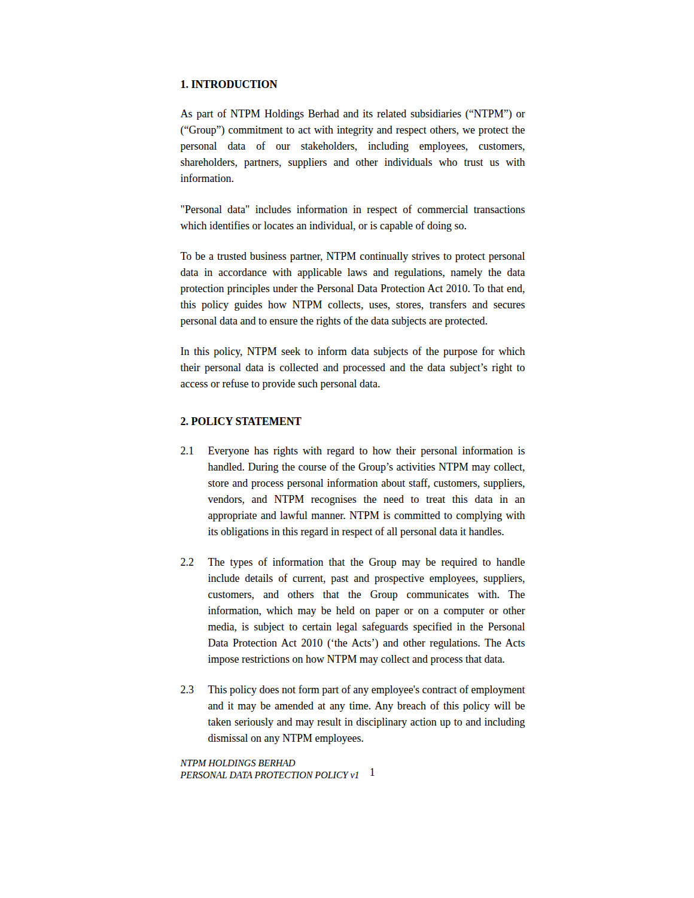1. INTRODUCTION
As part of NTPM Holdings Berhad and its related subsidiaries (“NTPM”) or (“Group”) commitment to act with integrity and respect others, we protect the personal data of our stakeholders, including employees, customers, shareholders, partners, suppliers and other individuals who trust us with information.
"Personal data" includes information in respect of commercial transactions which identifies or locates an individual, or is capable of doing so.
To be a trusted business partner, NTPM continually strives to protect personal data in accordance with applicable laws and regulations, namely the data protection principles under the Personal Data Protection Act 2010. To that end, this policy guides how NTPM collects, uses, stores, transfers and secures personal data and to ensure the rights of the data subjects are protected.
In this policy, NTPM seek to inform data subjects of the purpose for which their personal data is collected and processed and the data subject’s right to access or refuse to provide such personal data.
2. POLICY STATEMENT
2.1 Everyone has rights with regard to how their personal information is handled. During the course of the Group’s activities NTPM may collect, store and process personal information about staff, customers, suppliers, vendors, and NTPM recognises the need to treat this data in an appropriate and lawful manner. NTPM is committed to complying with its obligations in this regard in respect of all personal data it handles.
2.2 The types of information that the Group may be required to handle include details of current, past and prospective employees, suppliers, customers, and others that the Group communicates with. The information, which may be held on paper or on a computer or other media, is subject to certain legal safeguards specified in the Personal Data Protection Act 2010 (‘the Acts’) and other regulations. The Acts impose restrictions on how NTPM may collect and process that data.
2.3 This policy does not form part of any employee's contract of employment and it may be amended at any time. Any breach of this policy will be taken seriously and may result in disciplinary action up to and including dismissal on any NTPM employees.
NTPM HOLDINGS BERHAD
PERSONAL DATA PROTECTION POLICY v1
1